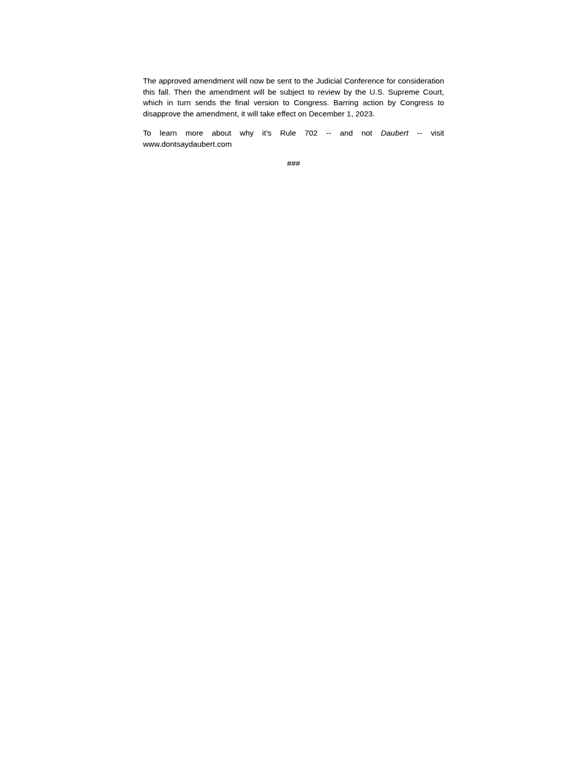The approved amendment will now be sent to the Judicial Conference for consideration this fall. Then the amendment will be subject to review by the U.S. Supreme Court, which in turn sends the final version to Congress. Barring action by Congress to disapprove the amendment, it will take effect on December 1, 2023.
To learn more about why it’s Rule 702 -- and not Daubert -- visit www.dontsaydaubert.com
###